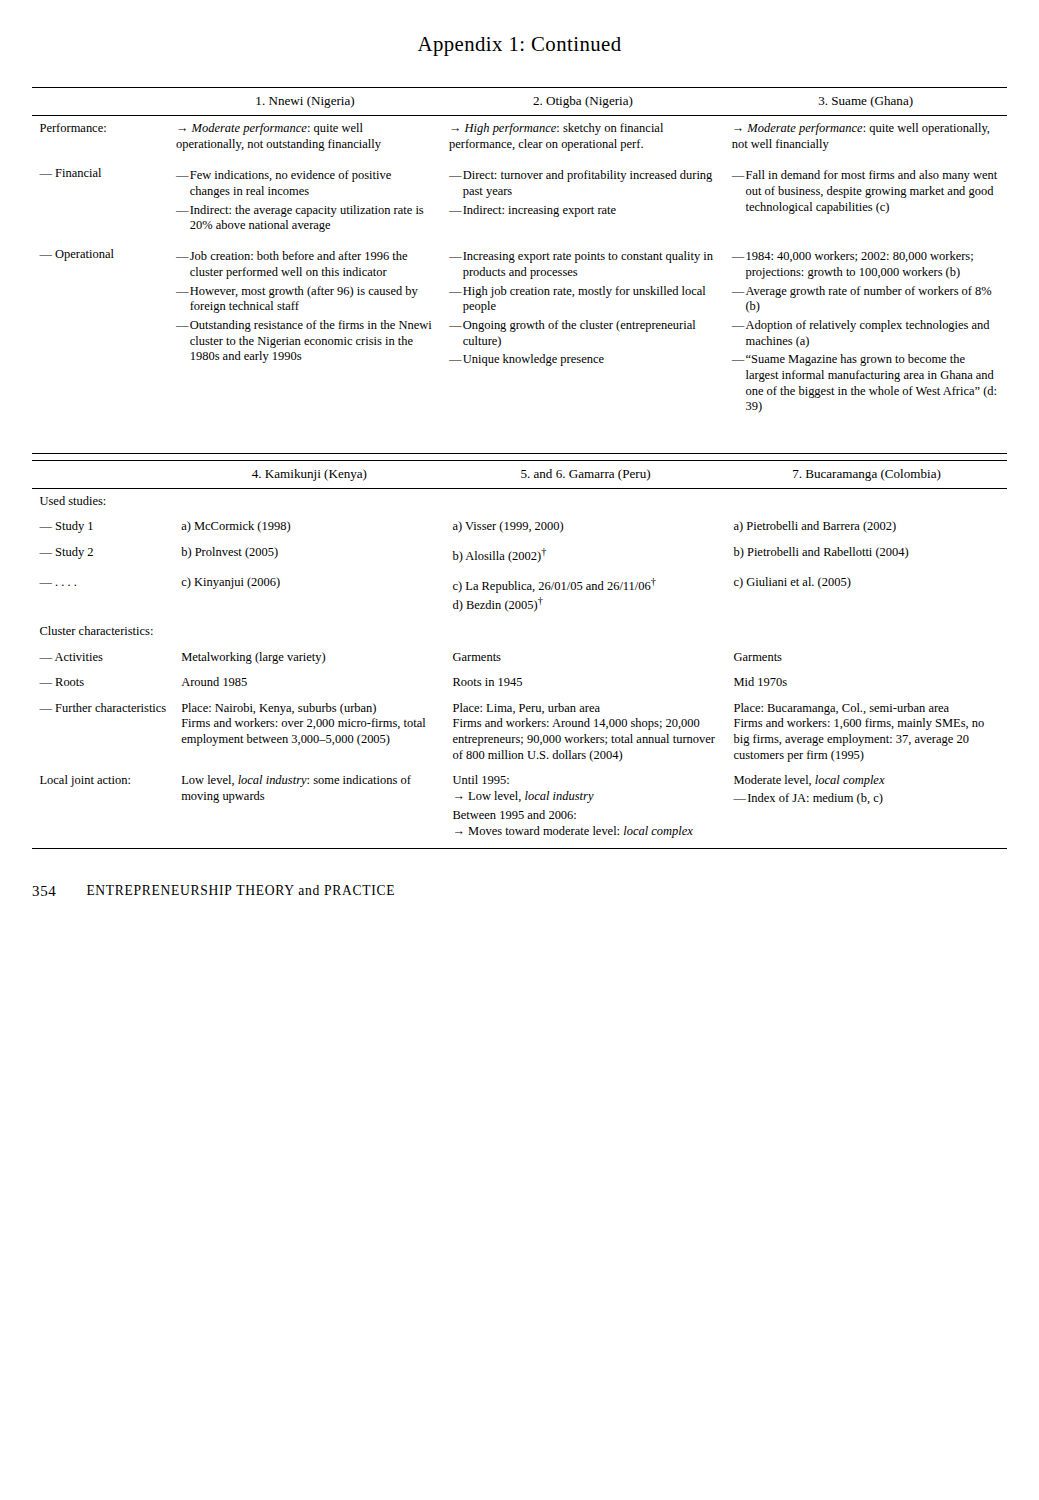Appendix 1: Continued
| | 1. Nnewi (Nigeria) | 2. Otigba (Nigeria) | 3. Suame (Ghana) |
| --- | --- | --- | --- |
| Performance: | Moderate performance : quite well operationally, not outstanding financially | High performance : sketchy on financial performance, clear on operational perf. | Moderate performance : quite well operationally, not well financially |
| — Financial | Few indications, no evidence of positive changes in real incomes Indirect: the average capacity utilization rate is 20% above national average | Direct: turnover and profitability increased during past years Indirect: increasing export rate | Fall in demand for most firms and also many went out of business, despite growing market and good technological capabilities (c) |
| — Operational | Job creation: both before and after 1996 the cluster performed well on this indicator However, most growth (after 96) is caused by foreign technical staff Outstanding resistance of the firms in the Nnewi cluster to the Nigerian economic crisis in the 1980s and early 1990s | Increasing export rate points to constant quality in products and processes High job creation rate, mostly for unskilled local people Ongoing growth of the cluster (entrepreneurial culture) Unique knowledge presence | 1984: 40,000 workers; 2002: 80,000 workers; projections: growth to 100,000 workers (b) Average growth rate of number of workers of 8% (b) Adoption of relatively complex technologies and machines (a) “Suame Magazine has grown to become the largest informal manufacturing area in Ghana and one of the biggest in the whole of West Africa” (d: 39) |
| | 4. Kamikunji (Kenya) | 5. and 6. Gamarra (Peru) | 7. Bucaramanga (Colombia) |
| --- | --- | --- | --- |
| Used studies: | | | |
| — Study 1 | a) McCormick (1998) | a) Visser (1999, 2000) | a) Pietrobelli and Barrera (2002) |
| — Study 2 | b) Prolnvest (2005) | b) Alosilla (2002) † | b) Pietrobelli and Rabellotti (2004) |
| — . . . . | c) Kinyanjui (2006) | c) La Republica, 26/01/05 and 26/11/06 † d) Bezdin (2005) † | c) Giuliani et al. (2005) |
| Cluster characteristics: | | | |
| — Activities | Metalworking (large variety) | Garments | Garments |
| — Roots | Around 1985 | Roots in 1945 | Mid 1970s |
| — Further characteristics | Place: Nairobi, Kenya, suburbs (urban) Firms and workers: over 2,000 micro-firms, total employment between 3,000–5,000 (2005) | Place: Lima, Peru, urban area Firms and workers: Around 14,000 shops; 20,000 entrepreneurs; 90,000 workers; total annual turnover of 800 million U.S. dollars (2004) | Place: Bucaramanga, Col., semi-urban area Firms and workers: 1,600 firms, mainly SMEs, no big firms, average employment: 37, average 20 customers per firm (1995) |
| Local joint action: | Low level, local industry : some indications of moving upwards | Until 1995: Low level, local industry Between 1995 and 2006: Moves toward moderate level: local complex | Moderate level, local complex Index of JA: medium (b, c) |
354 ENTREPRENEURSHIP THEORY and PRACTICE